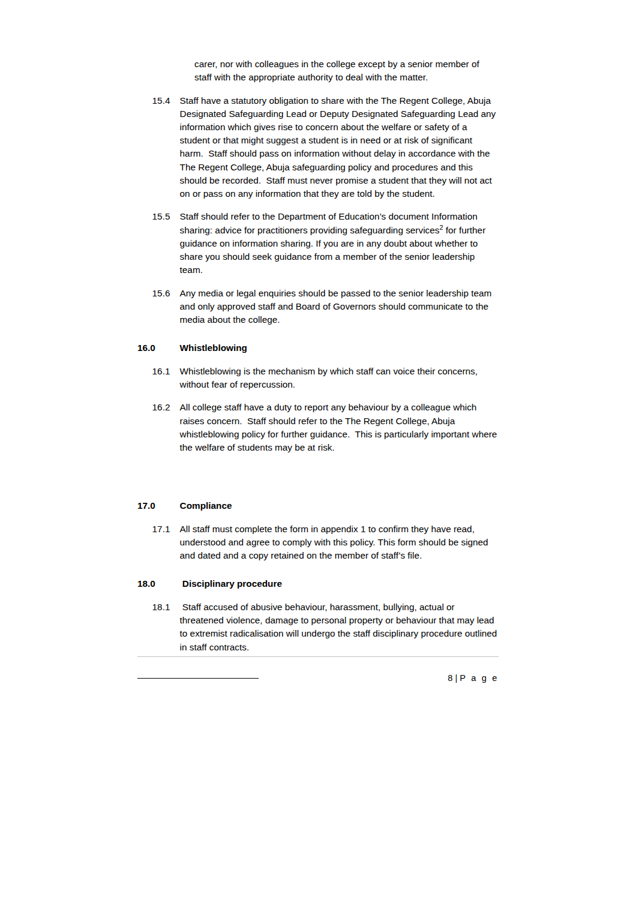carer, nor with colleagues in the college except by a senior member of staff with the appropriate authority to deal with the matter.
15.4
Staff have a statutory obligation to share with the The Regent College, Abuja Designated Safeguarding Lead or Deputy Designated Safeguarding Lead any information which gives rise to concern about the welfare or safety of a student or that might suggest a student is in need or at risk of significant harm. Staff should pass on information without delay in accordance with the The Regent College, Abuja safeguarding policy and procedures and this should be recorded. Staff must never promise a student that they will not act on or pass on any information that they are told by the student.
15.5
Staff should refer to the Department of Education’s document Information sharing: advice for practitioners providing safeguarding services2 for further guidance on information sharing. If you are in any doubt about whether to share you should seek guidance from a member of the senior leadership team.
15.6
Any media or legal enquiries should be passed to the senior leadership team and only approved staff and Board of Governors should communicate to the media about the college.
16.0 Whistleblowing
16.1
Whistleblowing is the mechanism by which staff can voice their concerns, without fear of repercussion.
16.2
All college staff have a duty to report any behaviour by a colleague which raises concern. Staff should refer to the The Regent College, Abuja whistleblowing policy for further guidance. This is particularly important where the welfare of students may be at risk.
17.0 Compliance
17.1
All staff must complete the form in appendix 1 to confirm they have read, understood and agree to comply with this policy. This form should be signed and dated and a copy retained on the member of staff’s file.
18.0 Disciplinary procedure
18.1
Staff accused of abusive behaviour, harassment, bullying, actual or threatened violence, damage to personal property or behaviour that may lead to extremist radicalisation will undergo the staff disciplinary procedure outlined in staff contracts.
8 | P a g e